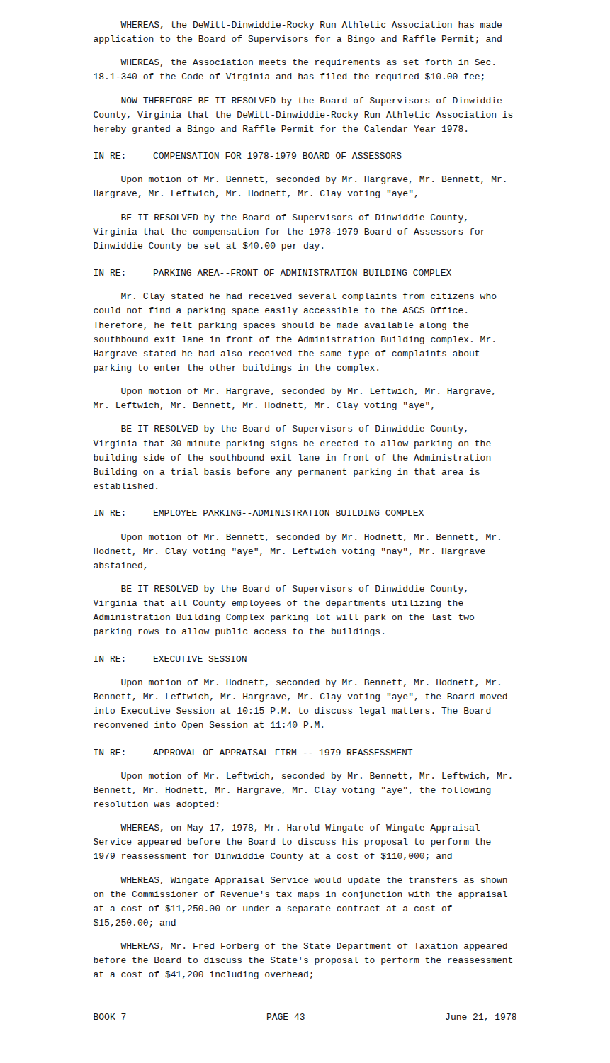WHEREAS, the DeWitt-Dinwiddie-Rocky Run Athletic Association has made application to the Board of Supervisors for a Bingo and Raffle Permit; and
WHEREAS, the Association meets the requirements as set forth in Sec. 18.1-340 of the Code of Virginia and has filed the required $10.00 fee;
NOW THEREFORE BE IT RESOLVED by the Board of Supervisors of Dinwiddie County, Virginia that the DeWitt-Dinwiddie-Rocky Run Athletic Association is hereby granted a Bingo and Raffle Permit for the Calendar Year 1978.
IN RE: COMPENSATION FOR 1978-1979 BOARD OF ASSESSORS
Upon motion of Mr. Bennett, seconded by Mr. Hargrave, Mr. Bennett, Mr. Hargrave, Mr. Leftwich, Mr. Hodnett, Mr. Clay voting "aye",
BE IT RESOLVED by the Board of Supervisors of Dinwiddie County, Virginia that the compensation for the 1978-1979 Board of Assessors for Dinwiddie County be set at $40.00 per day.
IN RE: PARKING AREA--FRONT OF ADMINISTRATION BUILDING COMPLEX
Mr. Clay stated he had received several complaints from citizens who could not find a parking space easily accessible to the ASCS Office. Therefore, he felt parking spaces should be made available along the southbound exit lane in front of the Administration Building complex. Mr. Hargrave stated he had also received the same type of complaints about parking to enter the other buildings in the complex.
Upon motion of Mr. Hargrave, seconded by Mr. Leftwich, Mr. Hargrave, Mr. Leftwich, Mr. Bennett, Mr. Hodnett, Mr. Clay voting "aye",
BE IT RESOLVED by the Board of Supervisors of Dinwiddie County, Virginia that 30 minute parking signs be erected to allow parking on the building side of the southbound exit lane in front of the Administration Building on a trial basis before any permanent parking in that area is established.
IN RE: EMPLOYEE PARKING--ADMINISTRATION BUILDING COMPLEX
Upon motion of Mr. Bennett, seconded by Mr. Hodnett, Mr. Bennett, Mr. Hodnett, Mr. Clay voting "aye", Mr. Leftwich voting "nay", Mr. Hargrave abstained,
BE IT RESOLVED by the Board of Supervisors of Dinwiddie County, Virginia that all County employees of the departments utilizing the Administration Building Complex parking lot will park on the last two parking rows to allow public access to the buildings.
IN RE: EXECUTIVE SESSION
Upon motion of Mr. Hodnett, seconded by Mr. Bennett, Mr. Hodnett, Mr. Bennett, Mr. Leftwich, Mr. Hargrave, Mr. Clay voting "aye", the Board moved into Executive Session at 10:15 P.M. to discuss legal matters. The Board reconvened into Open Session at 11:40 P.M.
IN RE: APPROVAL OF APPRAISAL FIRM -- 1979 REASSESSMENT
Upon motion of Mr. Leftwich, seconded by Mr. Bennett, Mr. Leftwich, Mr. Bennett, Mr. Hodnett, Mr. Hargrave, Mr. Clay voting "aye", the following resolution was adopted:
WHEREAS, on May 17, 1978, Mr. Harold Wingate of Wingate Appraisal Service appeared before the Board to discuss his proposal to perform the 1979 reassessment for Dinwiddie County at a cost of $110,000; and
WHEREAS, Wingate Appraisal Service would update the transfers as shown on the Commissioner of Revenue's tax maps in conjunction with the appraisal at a cost of $11,250.00 or under a separate contract at a cost of $15,250.00; and
WHEREAS, Mr. Fred Forberg of the State Department of Taxation appeared before the Board to discuss the State's proposal to perform the reassessment at a cost of $41,200 including overhead;
BOOK 7 PAGE 43 June 21, 1978